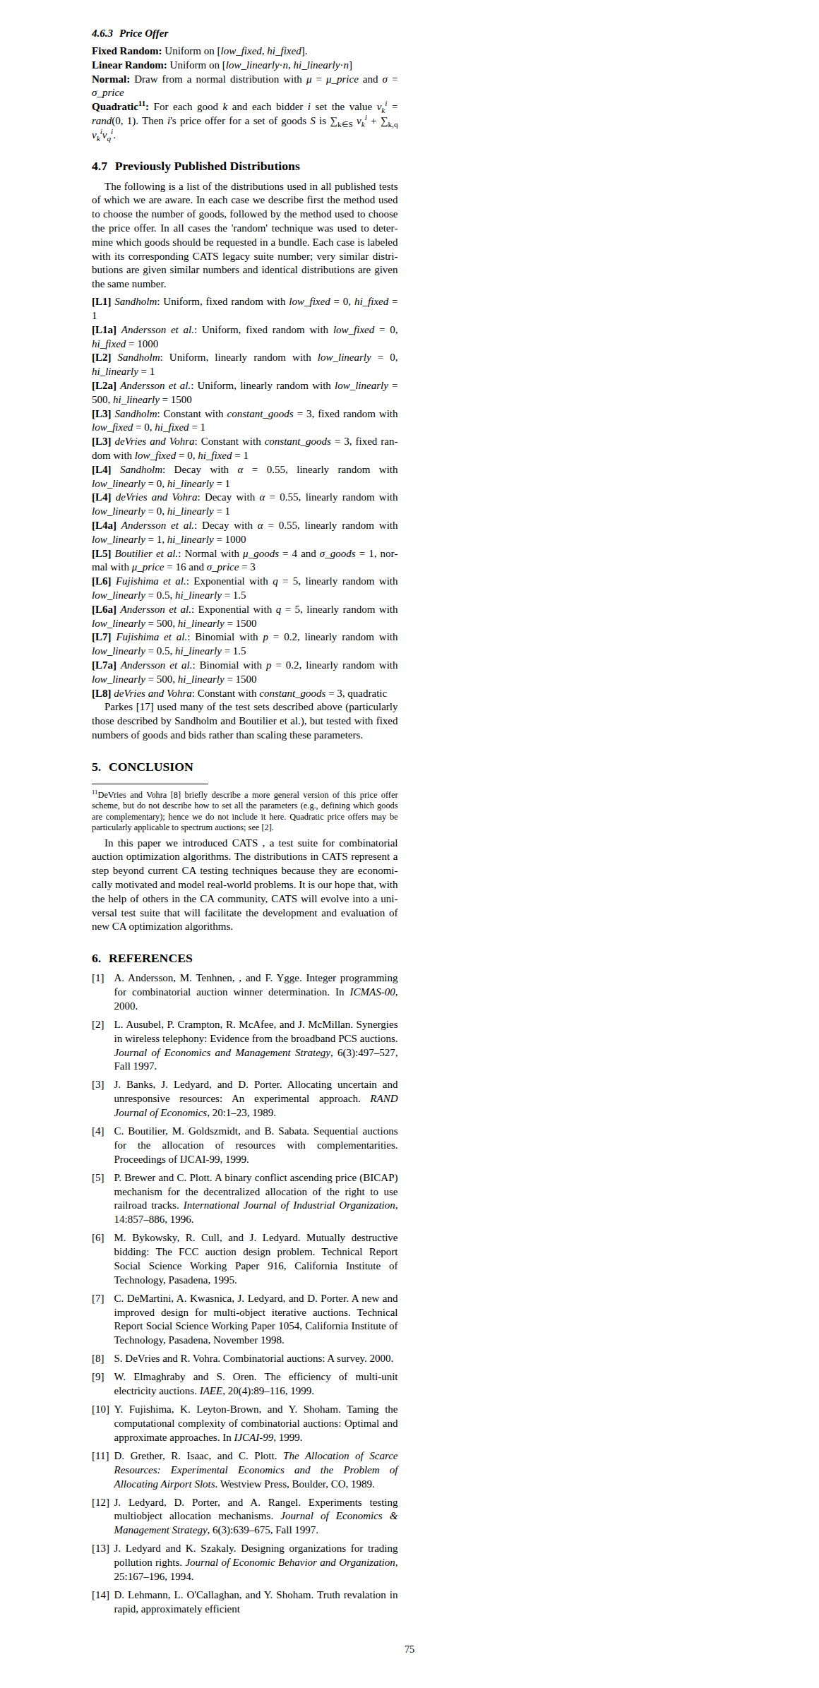4.6.3 Price Offer
Fixed Random: Uniform on [low_fixed, hi_fixed].
Linear Random: Uniform on [low_linearly·n, hi_linearly·n]
Normal: Draw from a normal distribution with μ = μ_price and σ = σ_price
Quadratic11: For each good k and each bidder i set the value vki = rand(0, 1). Then i's price offer for a set of goods S is ∑k∈S vki + ∑k,q vkivqi.
4.7 Previously Published Distributions
The following is a list of the distributions used in all published tests of which we are aware. In each case we describe first the method used to choose the number of goods, followed by the method used to choose the price offer. In all cases the 'random' technique was used to determine which goods should be requested in a bundle. Each case is labeled with its corresponding CATS legacy suite number; very similar distributions are given similar numbers and identical distributions are given the same number.
[L1] Sandholm: Uniform, fixed random with low_fixed = 0, hi_fixed = 1
[L1a] Andersson et al.: Uniform, fixed random with low_fixed = 0, hi_fixed = 1000
[L2] Sandholm: Uniform, linearly random with low_linearly = 0, hi_linearly = 1
[L2a] Andersson et al.: Uniform, linearly random with low_linearly = 500, hi_linearly = 1500
[L3] Sandholm: Constant with constant_goods = 3, fixed random with low_fixed = 0, hi_fixed = 1
[L3] deVries and Vohra: Constant with constant_goods = 3, fixed random with low_fixed = 0, hi_fixed = 1
[L4] Sandholm: Decay with α = 0.55, linearly random with low_linearly = 0, hi_linearly = 1
[L4] deVries and Vohra: Decay with α = 0.55, linearly random with low_linearly = 0, hi_linearly = 1
[L4a] Andersson et al.: Decay with α = 0.55, linearly random with low_linearly = 1, hi_linearly = 1000
[L5] Boutilier et al.: Normal with μ_goods = 4 and σ_goods = 1, normal with μ_price = 16 and σ_price = 3
[L6] Fujishima et al.: Exponential with q = 5, linearly random with low_linearly = 0.5, hi_linearly = 1.5
[L6a] Andersson et al.: Exponential with q = 5, linearly random with low_linearly = 500, hi_linearly = 1500
[L7] Fujishima et al.: Binomial with p = 0.2, linearly random with low_linearly = 0.5, hi_linearly = 1.5
[L7a] Andersson et al.: Binomial with p = 0.2, linearly random with low_linearly = 500, hi_linearly = 1500
[L8] deVries and Vohra: Constant with constant_goods = 3, quadratic
Parkes [17] used many of the test sets described above (particularly those described by Sandholm and Boutilier et al.), but tested with fixed numbers of goods and bids rather than scaling these parameters.
5. CONCLUSION
11DeVries and Vohra [8] briefly describe a more general version of this price offer scheme, but do not describe how to set all the parameters (e.g., defining which goods are complementary); hence we do not include it here. Quadratic price offers may be particularly applicable to spectrum auctions; see [2].
In this paper we introduced CATS , a test suite for combinatorial auction optimization algorithms. The distributions in CATS represent a step beyond current CA testing techniques because they are economically motivated and model real-world problems. It is our hope that, with the help of others in the CA community, CATS will evolve into a universal test suite that will facilitate the development and evaluation of new CA optimization algorithms.
6. REFERENCES
A. Andersson, M. Tenhnen, , and F. Ygge. Integer programming for combinatorial auction winner determination. In ICMAS-00, 2000.
L. Ausubel, P. Crampton, R. McAfee, and J. McMillan. Synergies in wireless telephony: Evidence from the broadband PCS auctions. Journal of Economics and Management Strategy, 6(3):497–527, Fall 1997.
J. Banks, J. Ledyard, and D. Porter. Allocating uncertain and unresponsive resources: An experimental approach. RAND Journal of Economics, 20:1–23, 1989.
C. Boutilier, M. Goldszmidt, and B. Sabata. Sequential auctions for the allocation of resources with complementarities. Proceedings of IJCAI-99, 1999.
P. Brewer and C. Plott. A binary conflict ascending price (BICAP) mechanism for the decentralized allocation of the right to use railroad tracks. International Journal of Industrial Organization, 14:857–886, 1996.
M. Bykowsky, R. Cull, and J. Ledyard. Mutually destructive bidding: The FCC auction design problem. Technical Report Social Science Working Paper 916, California Institute of Technology, Pasadena, 1995.
C. DeMartini, A. Kwasnica, J. Ledyard, and D. Porter. A new and improved design for multi-object iterative auctions. Technical Report Social Science Working Paper 1054, California Institute of Technology, Pasadena, November 1998.
S. DeVries and R. Vohra. Combinatorial auctions: A survey. 2000.
W. Elmaghraby and S. Oren. The efficiency of multi-unit electricity auctions. IAEE, 20(4):89–116, 1999.
Y. Fujishima, K. Leyton-Brown, and Y. Shoham. Taming the computational complexity of combinatorial auctions: Optimal and approximate approaches. In IJCAI-99, 1999.
D. Grether, R. Isaac, and C. Plott. The Allocation of Scarce Resources: Experimental Economics and the Problem of Allocating Airport Slots. Westview Press, Boulder, CO, 1989.
J. Ledyard, D. Porter, and A. Rangel. Experiments testing multiobject allocation mechanisms. Journal of Economics & Management Strategy, 6(3):639–675, Fall 1997.
J. Ledyard and K. Szakaly. Designing organizations for trading pollution rights. Journal of Economic Behavior and Organization, 25:167–196, 1994.
D. Lehmann, L. O'Callaghan, and Y. Shoham. Truth revalation in rapid, approximately efficient
75